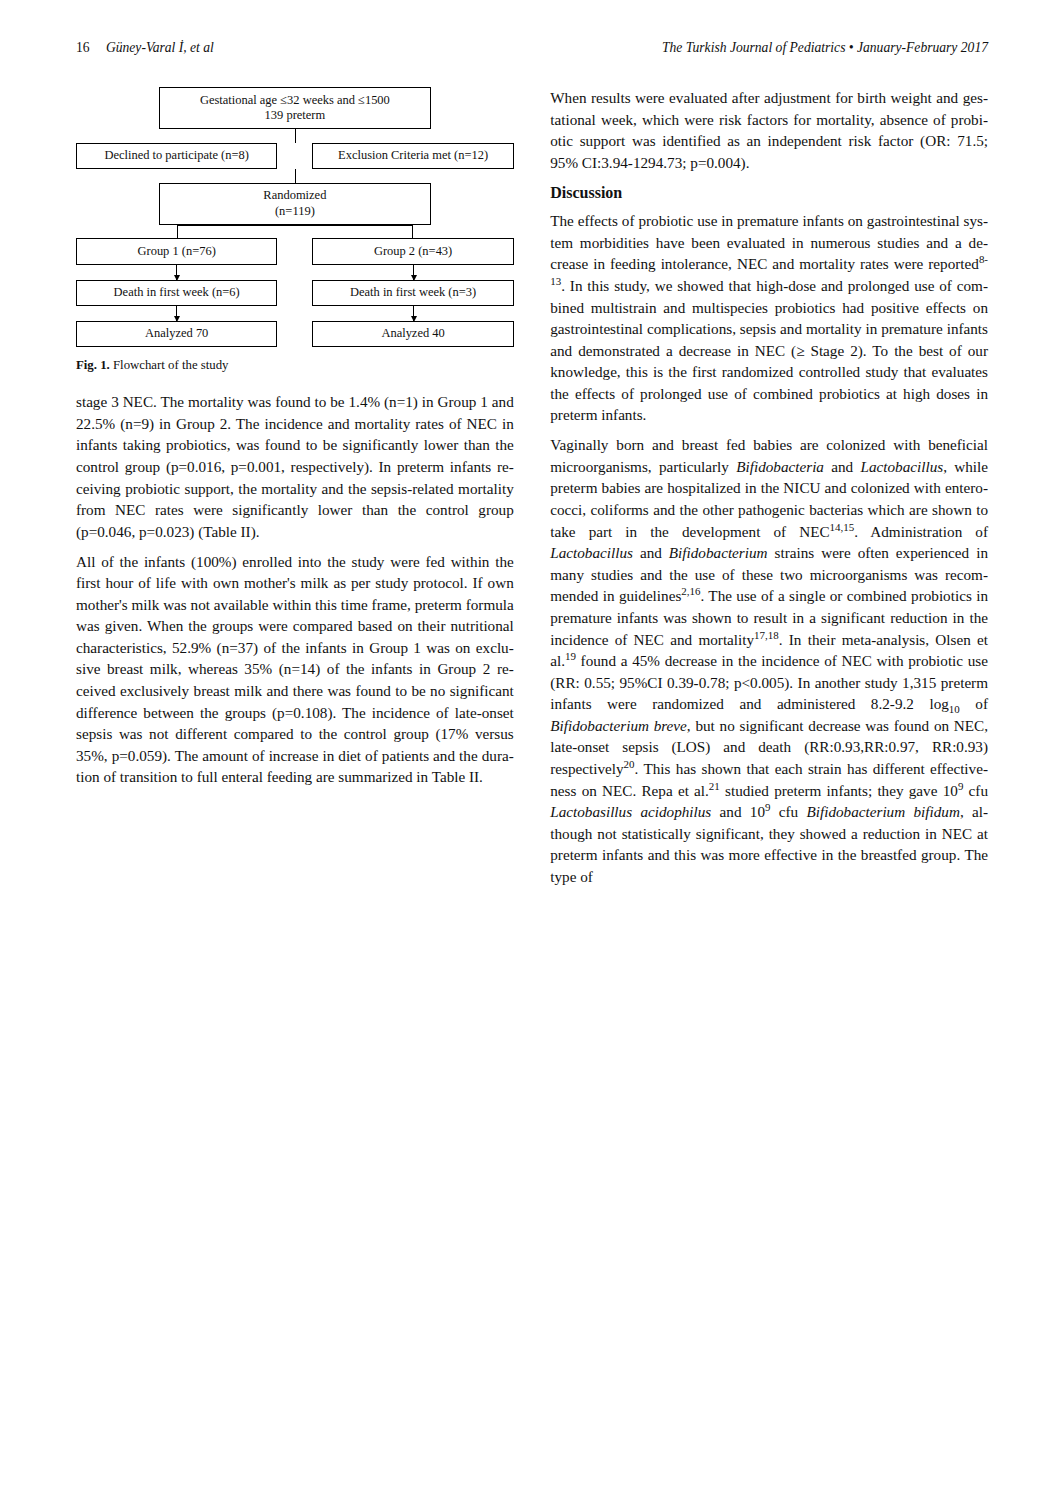16 Güney-Varal İ, et al
The Turkish Journal of Pediatrics • January-February 2017
Gestational age ≤32 weeks and ≤1500
139 preterm
Declined to participate (n=8)
Exclusion Criteria met (n=12)
Randomized
(n=119)
Group 1 (n=76)
Death in first week (n=6)
Analyzed 70
Group 2 (n=43)
Death in first week (n=3)
Analyzed 40
Fig. 1. Flowchart of the study
stage 3 NEC. The mortality was found to be 1.4% (n=1) in Group 1 and 22.5% (n=9) in Group 2. The incidence and mortality rates of NEC in infants taking probiotics, was found to be significantly lower than the control group (p=0.016, p=0.001, respectively). In preterm infants receiving probiotic support, the mortality and the sepsis-related mortality from NEC rates were significantly lower than the control group (p=0.046, p=0.023) (Table II).
All of the infants (100%) enrolled into the study were fed within the first hour of life with own mother's milk as per study protocol. If own mother's milk was not available within this time frame, preterm formula was given. When the groups were compared based on their nutritional characteristics, 52.9% (n=37) of the infants in Group 1 was on exclusive breast milk, whereas 35% (n=14) of the infants in Group 2 received exclusively breast milk and there was found to be no significant difference between the groups (p=0.108). The incidence of late-onset sepsis was not different compared to the control group (17% versus 35%, p=0.059). The amount of increase in diet of patients and the duration of transition to full enteral feeding are summarized in Table II.
When results were evaluated after adjustment for birth weight and gestational week, which were risk factors for mortality, absence of probiotic support was identified as an independent risk factor (OR: 71.5; 95% CI:3.94-1294.73; p=0.004).
Discussion
The effects of probiotic use in premature infants on gastrointestinal system morbidities have been evaluated in numerous studies and a decrease in feeding intolerance, NEC and mortality rates were reported8-13. In this study, we showed that high-dose and prolonged use of combined multistrain and multispecies probiotics had positive effects on gastrointestinal complications, sepsis and mortality in premature infants and demonstrated a decrease in NEC (≥ Stage 2). To the best of our knowledge, this is the first randomized controlled study that evaluates the effects of prolonged use of combined probiotics at high doses in preterm infants.
Vaginally born and breast fed babies are colonized with beneficial microorganisms, particularly Bifidobacteria and Lactobacillus, while preterm babies are hospitalized in the NICU and colonized with enterococci, coliforms and the other pathogenic bacterias which are shown to take part in the development of NEC14,15. Administration of Lactobacillus and Bifidobacterium strains were often experienced in many studies and the use of these two microorganisms was recommended in guidelines2,16. The use of a single or combined probiotics in premature infants was shown to result in a significant reduction in the incidence of NEC and mortality17,18. In their meta-analysis, Olsen et al.19 found a 45% decrease in the incidence of NEC with probiotic use (RR: 0.55; 95%CI 0.39-0.78; p<0.005). In another study 1,315 preterm infants were randomized and administered 8.2-9.2 log10 of Bifidobacterium breve, but no significant decrease was found on NEC, late-onset sepsis (LOS) and death (RR:0.93,RR:0.97, RR:0.93) respectively20. This has shown that each strain has different effectiveness on NEC. Repa et al.21 studied preterm infants; they gave 109 cfu Lactobasillus acidophilus and 109 cfu Bifidobacterium bifidum, although not statistically significant, they showed a reduction in NEC at preterm infants and this was more effective in the breastfed group. The type of